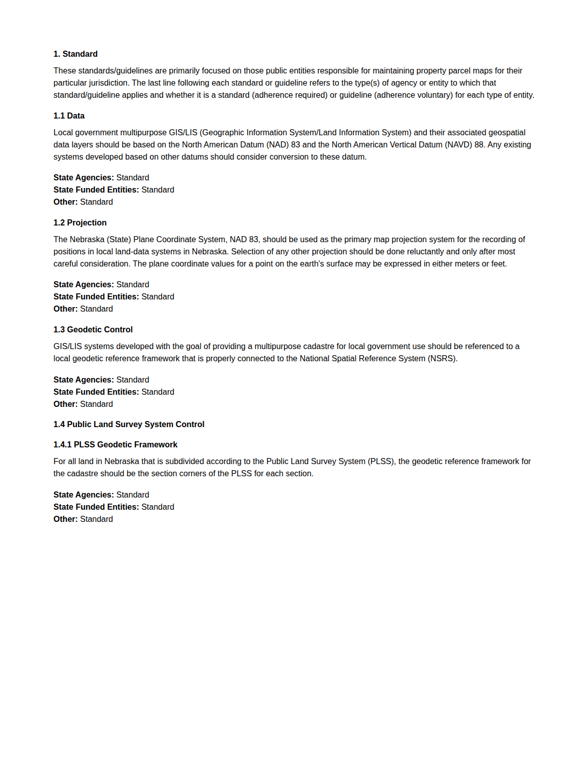1. Standard
These standards/guidelines are primarily focused on those public entities responsible for maintaining property parcel maps for their particular jurisdiction. The last line following each standard or guideline refers to the type(s) of agency or entity to which that standard/guideline applies and whether it is a standard (adherence required) or guideline (adherence voluntary) for each type of entity.
1.1 Data
Local government multipurpose GIS/LIS (Geographic Information System/Land Information System) and their associated geospatial data layers should be based on the North American Datum (NAD) 83 and the North American Vertical Datum (NAVD) 88. Any existing systems developed based on other datums should consider conversion to these datum.
State Agencies: Standard
State Funded Entities: Standard
Other: Standard
1.2 Projection
The Nebraska (State) Plane Coordinate System, NAD 83, should be used as the primary map projection system for the recording of positions in local land-data systems in Nebraska. Selection of any other projection should be done reluctantly and only after most careful consideration. The plane coordinate values for a point on the earth's surface may be expressed in either meters or feet.
State Agencies: Standard
State Funded Entities: Standard
Other: Standard
1.3 Geodetic Control
GIS/LIS systems developed with the goal of providing a multipurpose cadastre for local government use should be referenced to a local geodetic reference framework that is properly connected to the National Spatial Reference System (NSRS).
State Agencies: Standard
State Funded Entities: Standard
Other: Standard
1.4 Public Land Survey System Control
1.4.1 PLSS Geodetic Framework
For all land in Nebraska that is subdivided according to the Public Land Survey System (PLSS), the geodetic reference framework for the cadastre should be the section corners of the PLSS for each section.
State Agencies: Standard
State Funded Entities: Standard
Other: Standard